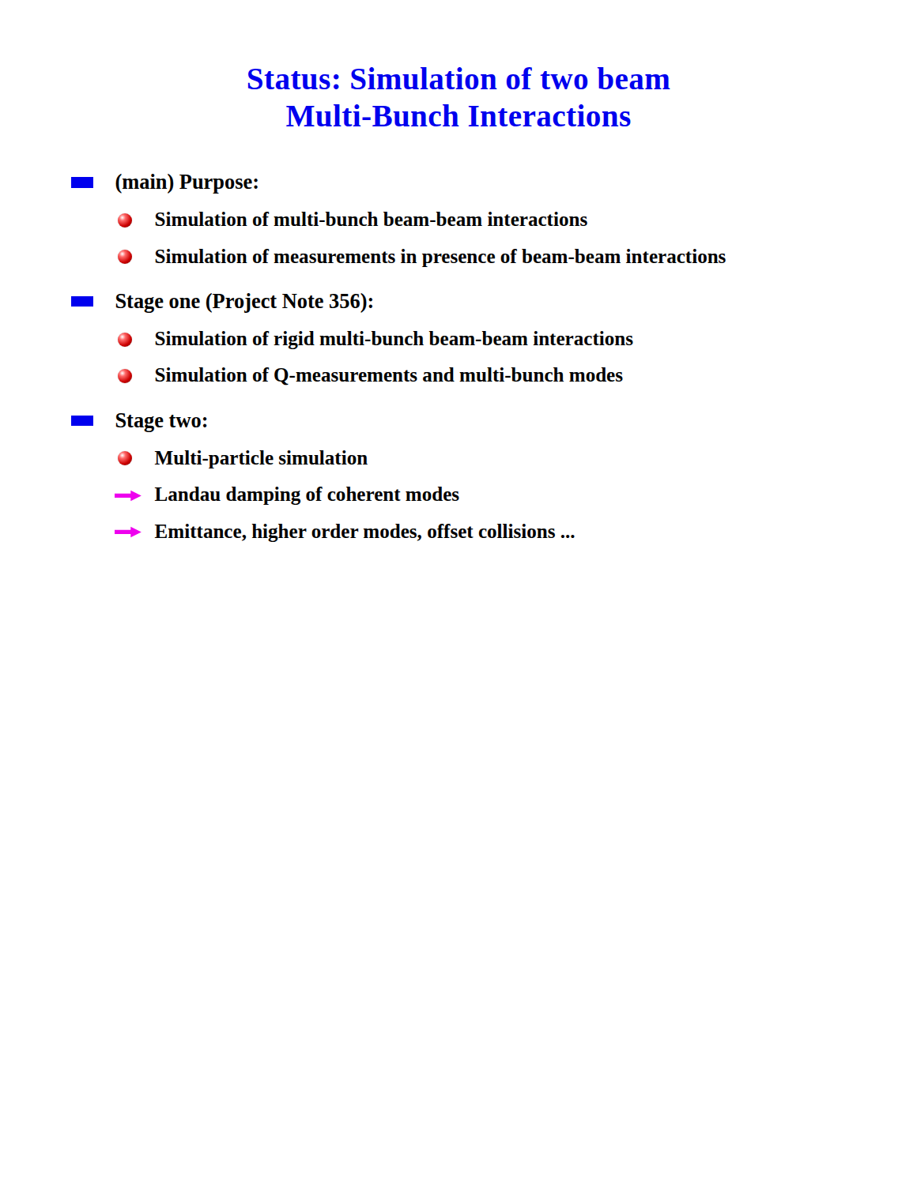Status: Simulation of two beamMulti-Bunch Interactions
(main) Purpose:
Simulation of multi-bunch beam-beam interactions
Simulation of measurements in presence of beam-beam interactions
Stage one (Project Note 356):
Simulation of rigid multi-bunch beam-beam interactions
Simulation of Q-measurements and multi-bunch modes
Stage two:
Multi-particle simulation
Landau damping of coherent modes
Emittance, higher order modes, offset collisions ...